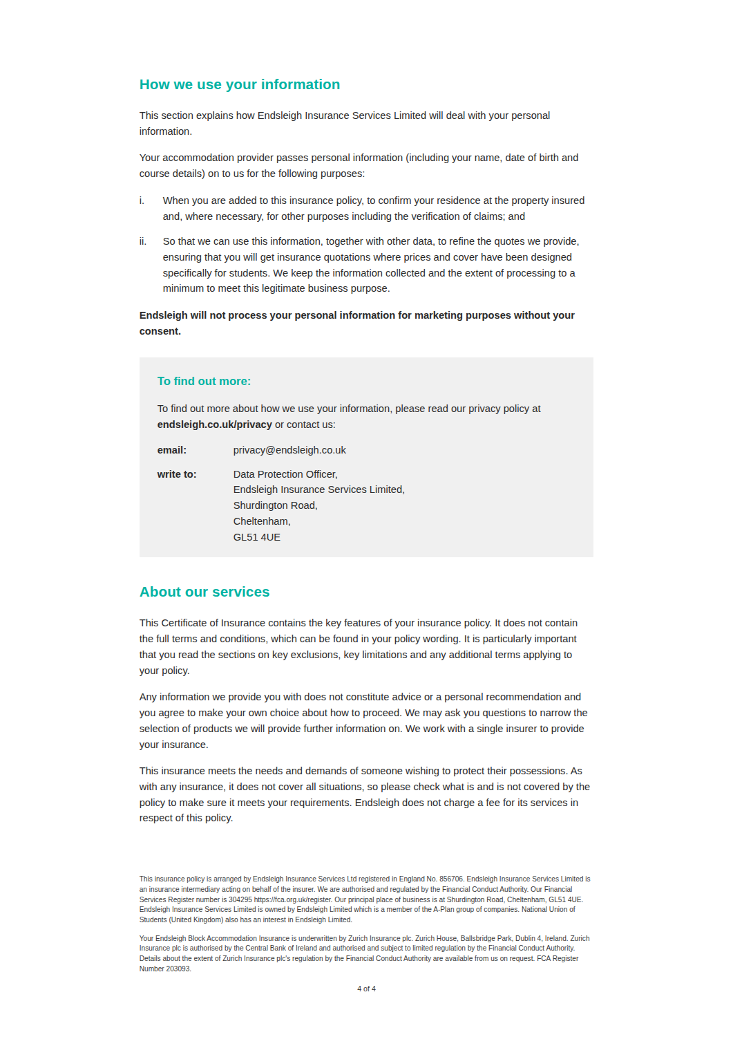How we use your information
This section explains how Endsleigh Insurance Services Limited will deal with your personal information.
Your accommodation provider passes personal information (including your name, date of birth and course details) on to us for the following purposes:
When you are added to this insurance policy, to confirm your residence at the property insured and, where necessary, for other purposes including the verification of claims; and
So that we can use this information, together with other data, to refine the quotes we provide, ensuring that you will get insurance quotations where prices and cover have been designed specifically for students. We keep the information collected and the extent of processing to a minimum to meet this legitimate business purpose.
Endsleigh will not process your personal information for marketing purposes without your consent.
To find out more:
To find out more about how we use your information, please read our privacy policy at endsleigh.co.uk/privacy or contact us:
| email: | privacy@endsleigh.co.uk |
| write to: | Data Protection Officer, Endsleigh Insurance Services Limited, Shurdington Road, Cheltenham, GL51 4UE |
About our services
This Certificate of Insurance contains the key features of your insurance policy. It does not contain the full terms and conditions, which can be found in your policy wording. It is particularly important that you read the sections on key exclusions, key limitations and any additional terms applying to your policy.
Any information we provide you with does not constitute advice or a personal recommendation and you agree to make your own choice about how to proceed. We may ask you questions to narrow the selection of products we will provide further information on. We work with a single insurer to provide your insurance.
This insurance meets the needs and demands of someone wishing to protect their possessions. As with any insurance, it does not cover all situations, so please check what is and is not covered by the policy to make sure it meets your requirements. Endsleigh does not charge a fee for its services in respect of this policy.
This insurance policy is arranged by Endsleigh Insurance Services Ltd registered in England No. 856706. Endsleigh Insurance Services Limited is an insurance intermediary acting on behalf of the insurer. We are authorised and regulated by the Financial Conduct Authority. Our Financial Services Register number is 304295 https://fca.org.uk/register. Our principal place of business is at Shurdington Road, Cheltenham, GL51 4UE. Endsleigh Insurance Services Limited is owned by Endsleigh Limited which is a member of the A-Plan group of companies. National Union of Students (United Kingdom) also has an interest in Endsleigh Limited.
Your Endsleigh Block Accommodation Insurance is underwritten by Zurich Insurance plc. Zurich House, Ballsbridge Park, Dublin 4, Ireland. Zurich Insurance plc is authorised by the Central Bank of Ireland and authorised and subject to limited regulation by the Financial Conduct Authority. Details about the extent of Zurich Insurance plc's regulation by the Financial Conduct Authority are available from us on request. FCA Register Number 203093.
4 of 4